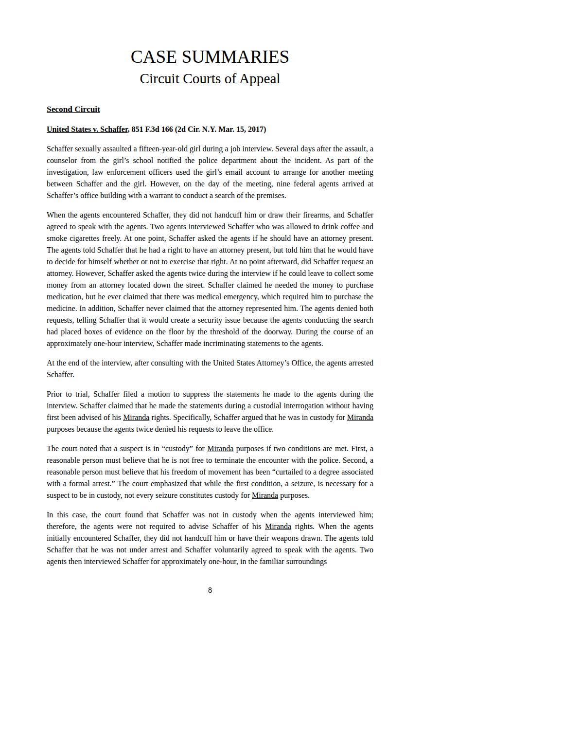CASE SUMMARIES
Circuit Courts of Appeal
Second Circuit
United States v. Schaffer, 851 F.3d 166 (2d Cir. N.Y. Mar. 15, 2017)
Schaffer sexually assaulted a fifteen-year-old girl during a job interview. Several days after the assault, a counselor from the girl’s school notified the police department about the incident. As part of the investigation, law enforcement officers used the girl’s email account to arrange for another meeting between Schaffer and the girl. However, on the day of the meeting, nine federal agents arrived at Schaffer’s office building with a warrant to conduct a search of the premises.
When the agents encountered Schaffer, they did not handcuff him or draw their firearms, and Schaffer agreed to speak with the agents. Two agents interviewed Schaffer who was allowed to drink coffee and smoke cigarettes freely. At one point, Schaffer asked the agents if he should have an attorney present. The agents told Schaffer that he had a right to have an attorney present, but told him that he would have to decide for himself whether or not to exercise that right. At no point afterward, did Schaffer request an attorney. However, Schaffer asked the agents twice during the interview if he could leave to collect some money from an attorney located down the street. Schaffer claimed he needed the money to purchase medication, but he ever claimed that there was medical emergency, which required him to purchase the medicine. In addition, Schaffer never claimed that the attorney represented him. The agents denied both requests, telling Schaffer that it would create a security issue because the agents conducting the search had placed boxes of evidence on the floor by the threshold of the doorway. During the course of an approximately one-hour interview, Schaffer made incriminating statements to the agents.
At the end of the interview, after consulting with the United States Attorney’s Office, the agents arrested Schaffer.
Prior to trial, Schaffer filed a motion to suppress the statements he made to the agents during the interview. Schaffer claimed that he made the statements during a custodial interrogation without having first been advised of his Miranda rights. Specifically, Schaffer argued that he was in custody for Miranda purposes because the agents twice denied his requests to leave the office.
The court noted that a suspect is in “custody” for Miranda purposes if two conditions are met. First, a reasonable person must believe that he is not free to terminate the encounter with the police. Second, a reasonable person must believe that his freedom of movement has been “curtailed to a degree associated with a formal arrest.” The court emphasized that while the first condition, a seizure, is necessary for a suspect to be in custody, not every seizure constitutes custody for Miranda purposes.
In this case, the court found that Schaffer was not in custody when the agents interviewed him; therefore, the agents were not required to advise Schaffer of his Miranda rights. When the agents initially encountered Schaffer, they did not handcuff him or have their weapons drawn. The agents told Schaffer that he was not under arrest and Schaffer voluntarily agreed to speak with the agents. Two agents then interviewed Schaffer for approximately one-hour, in the familiar surroundings
8